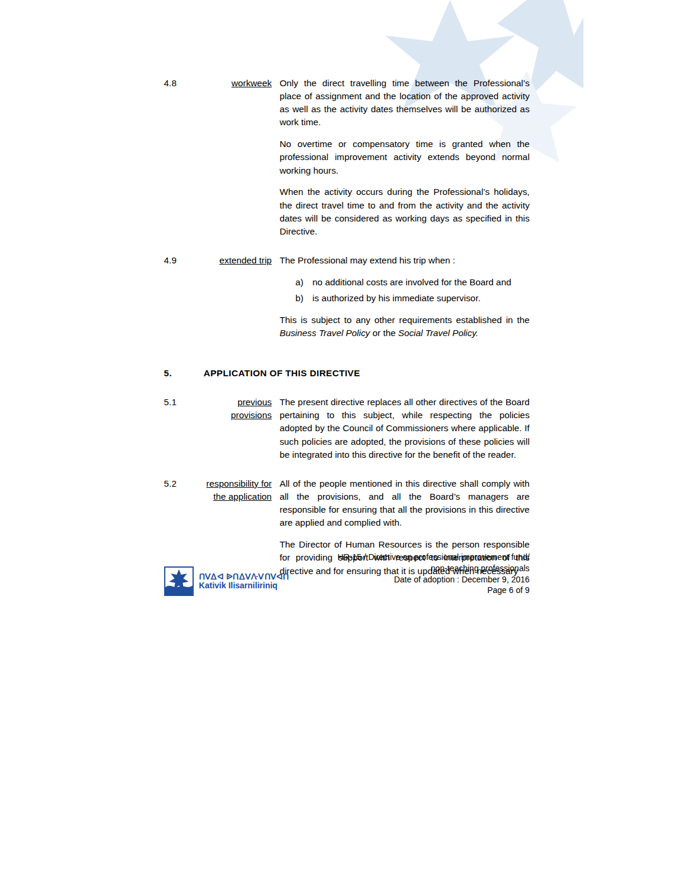4.8
workweek
Only the direct travelling time between the Professional’s place of assignment and the location of the approved activity as well as the activity dates themselves will be authorized as work time.
No overtime or compensatory time is granted when the professional improvement activity extends beyond normal working hours.
When the activity occurs during the Professional’s holidays, the direct travel time to and from the activity and the activity dates will be considered as working days as specified in this Directive.
4.9
extended trip
The Professional may extend his trip when :
a) no additional costs are involved for the Board and
b) is authorized by his immediate supervisor.
This is subject to any other requirements established in the Business Travel Policy or the Social Travel Policy.
5. APPLICATION OF THIS DIRECTIVE
5.1
previous provisions
The present directive replaces all other directives of the Board pertaining to this subject, while respecting the policies adopted by the Council of Commissioners where applicable. If such policies are adopted, the provisions of these policies will be integrated into this directive for the benefit of the reader.
5.2
responsibility for the application
All of the people mentioned in this directive shall comply with all the provisions, and all the Board’s managers are responsible for ensuring that all the provisions in this directive are applied and complied with.
The Director of Human Resources is the person responsible for providing support with respect to interpretation of this directive and for ensuring that it is updated when necessary
ᑎᐯᐃᐊ ᐉᑎᐃᐯᐽᐯᑎᐯᐊᑎ
Kativik Ilisarniliriniq
HR-15 / Directive on professional improvement fund/
non-teaching professionals
Date of adoption : December 9, 2016
Page 6 of 9